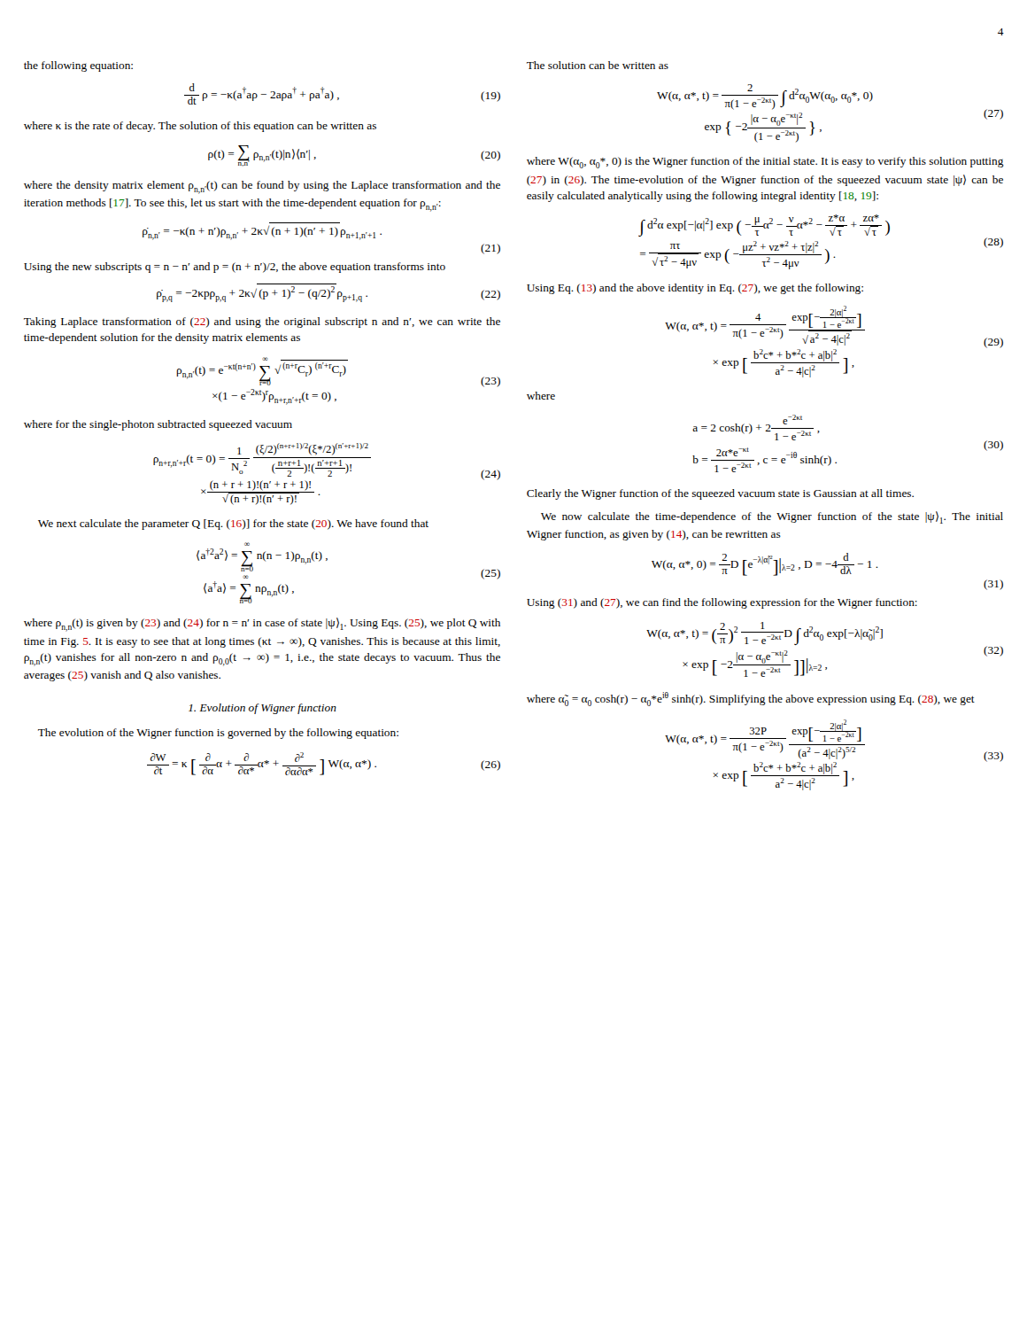4
the following equation:
ddt ρ = −κ(a†aρ − 2aρa† + ρa†a) , (19)
where κ is the rate of decay. The solution of this equation can be written as
ρ(t) = ∑n,n′ ρn,n′(t)|n⟩⟨n′| , (20)
where the density matrix element ρn,n′(t) can be found by using the Laplace transformation and the iteration methods [17]. To see this, let us start with the time-dependent equation for ρn,n′:
ρ̇n,n′ = −κ(n + n′)ρn,n′ + 2κ√(n + 1)(n′ + 1) ρn+1,n′+1 . (21)
Using the new subscripts q = n − n′ and p = (n + n′)/2, the above equation transforms into
ρ̇p,q = −2κpρp,q + 2κ√(p + 1)2 − (q/2)2ρp+1,q . (22)
Taking Laplace transformation of (22) and using the original subscript n and n′, we can write the time-dependent solution for the density matrix elements as
ρn,n′(t) = e−κt(n+n′) ∞∑r=0 √(n+rCr) (n′+rCr)
×(1 − e−2κt)rρn+r,n′+r(t = 0) , (23)
where for the single-photon subtracted squeezed vacuum
ρn+r,n′+r(t = 0) = 1 No2 (ξ/2)(n+r+1)/2(ξ*/2)(n′+r+1)/2(n+r+12)!(n′+r+12)!
×(n + r + 1)!(n′ + r + 1)!√(n + r)!(n′ + r)! . (24)
We next calculate the parameter Q [Eq. (16)] for the state (20). We have found that
⟨a†2a2⟩ = ∞∑n=0 n(n − 1)ρn,n(t) ,
⟨a†a⟩ = ∞∑n=0 nρn,n(t) , (25)
where ρn,n(t) is given by (23) and (24) for n = n′ in case of state |ψ⟩1. Using Eqs. (25), we plot Q with time in Fig. 5. It is easy to see that at long times (κt → ∞), Q vanishes. This is because at this limit, ρn,n(t) vanishes for all non-zero n and ρ0,0(t → ∞) = 1, i.e., the state decays to vacuum. Thus the averages (25) vanish and Q also vanishes.
1. Evolution of Wigner function
The evolution of the Wigner function is governed by the following equation:
∂W∂t = κ [ ∂∂αα + ∂∂α*α* + ∂2∂α∂α* ] W(α, α*) . (26)
The solution can be written as
W(α, α*, t) = 2 π(1 − e−2κt) ∫ d2α0W(α0, α0*, 0)
exp { −2|α − α0e−κt|2(1 − e−2κt) } , (27)
where W(α0, α0*, 0) is the Wigner function of the initial state. It is easy to verify this solution putting (27) in (26). The time-evolution of the Wigner function of the squeezed vacuum state |ψ⟩ can be easily calculated analytically using the following integral identity [18, 19]:
∫ d2α exp[−|α|2] exp ( −μτα2 − ντα*2 − z*α√τ + zα*√τ )
= πτ√τ2 − 4μν exp ( −μz2 + νz*2 + τ|z|2 τ2 − 4μν ) . (28)
Using Eq. (13) and the above identity in Eq. (27), we get the following:
W(α, α*, t) = 4 π(1 − e−2κt) exp[−2|α|21 − e−2κt]√a2 − 4|c|2
× exp [ b2c* + b*2c + a|b|2 a2 − 4|c|2 ] , (29)
where
a = 2 cosh(r) + 2e−2κt 1 − e−2κt ,
b = 2α*e−κt 1 − e−2κt , c = e−iθ sinh(r) . (30)
Clearly the Wigner function of the squeezed vacuum state is Gaussian at all times.
We now calculate the time-dependence of the Wigner function of the state |ψ⟩1. The initial Wigner function, as given by (14), can be rewritten as
W(α, α*, 0) = 2 π D [e−λ|α̃|2]|λ=2 , D = −4ddλ − 1 . (31)
Using (31) and (27), we can find the following expression for the Wigner function:
W(α, α*, t) = (2 π)2 11 − e−2κt D ∫ d2α0 exp[−λ|α̃0|2]
× exp [ −2|α − α0e−κt|21 − e−2κt ]]|λ=2 , (32)
where α̃0 = α0 cosh(r) − α0*eiθ sinh(r). Simplifying the above expression using Eq. (28), we get
W(α, α*, t) = 32P π(1 − e−2κt) exp[−2|α|21 − e−2κt](a2 − 4|c|2)5/2
× exp [ b2c* + b*2c + a|b|2 a2 − 4|c|2 ] , (33)